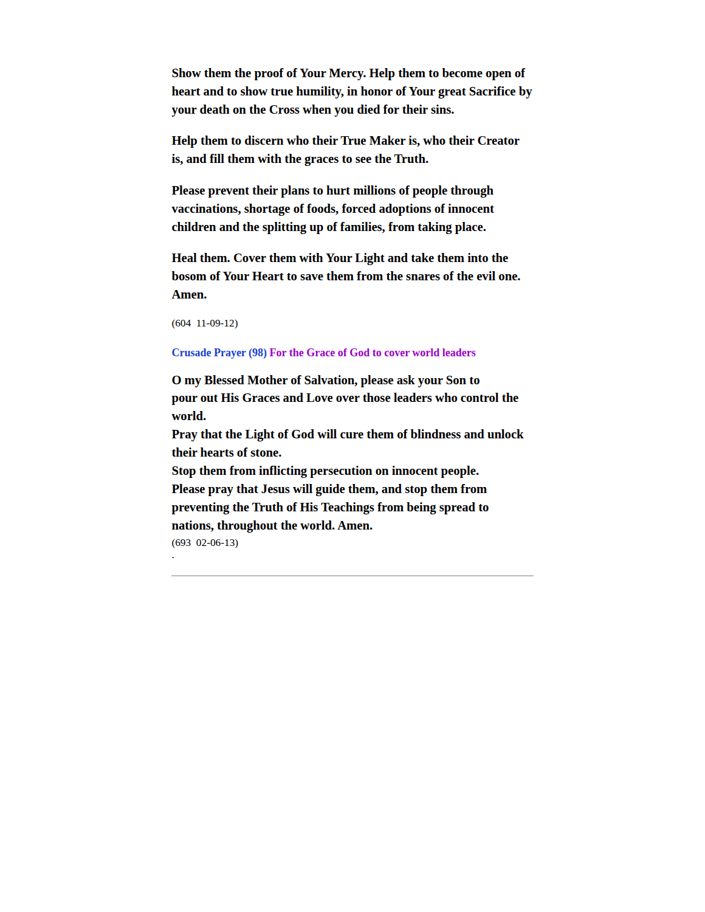Show them the proof of Your Mercy. Help them to become open of heart and to show true humility, in honor of Your great Sacrifice by your death on the Cross when you died for their sins.
Help them to discern who their True Maker is, who their Creator is, and fill them with the graces to see the Truth.
Please prevent their plans to hurt millions of people through vaccinations, shortage of foods, forced adoptions of innocent children and the splitting up of families, from taking place.
Heal them. Cover them with Your Light and take them into the bosom of Your Heart to save them from the snares of the evil one. Amen.
(604 11-09-12)
Crusade Prayer (98) For the Grace of God to cover world leaders
O my Blessed Mother of Salvation, please ask your Son to
pour out His Graces and Love over those leaders who control the world.
Pray that the Light of God will cure them of blindness and unlock their hearts of stone.
Stop them from inflicting persecution on innocent people.
Please pray that Jesus will guide them, and stop them from preventing the Truth of His Teachings from being spread to nations, throughout the world. Amen.
(693 02-06-13)
.